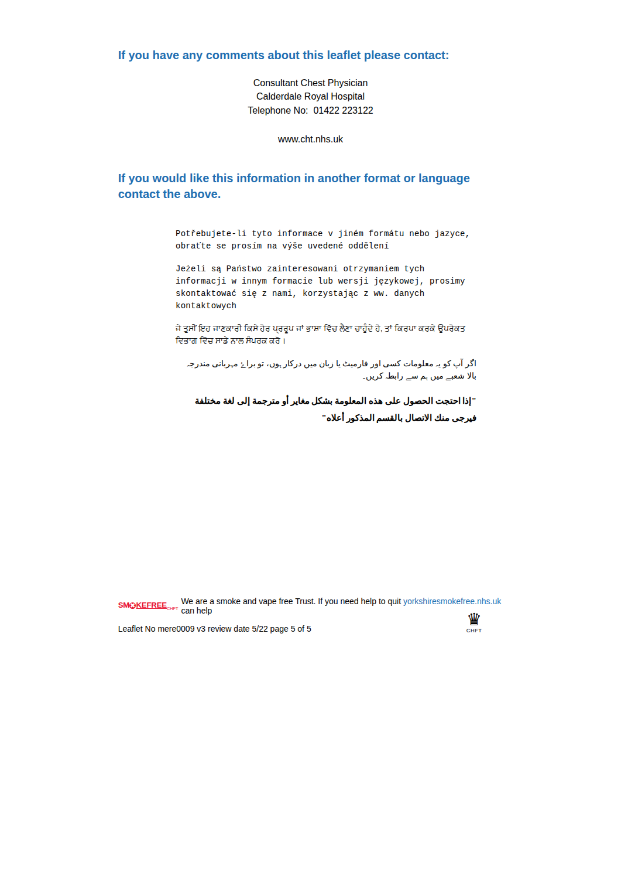If you have any comments about this leaflet please contact:
Consultant Chest Physician
Calderdale Royal Hospital
Telephone No: 01422 223122
www.cht.nhs.uk
If you would like this information in another format or language contact the above.
Potřebujete-li tyto informace v jiném formátu nebo jazyce, obraťte se prosím na výše uvedené oddělení
Jeżeli są Państwo zainteresowani otrzymaniem tych informacji w innym formacie lub wersji językowej, prosimy skontaktować się z nami, korzystając z ww. danych kontaktowych
ਜੇ ਤੁਸੀਂ ਇਹ ਜਾਣਕਾਰੀ ਕਿਸੇ ਹੋਰ ਪ੍ਰਰੂਪ ਜਾਂ ਭਾਸ਼ਾ ਵਿੱਚ ਲੈਣਾ ਚਾਹੁੰਦੇ ਹੋ, ਤਾਂ ਕਿਰਪਾ ਕਰਕੇ ਉਪਰੋਕਤ ਵਿਭਾਗ ਵਿੱਚ ਸਾਡੇ ਨਾਲ ਸੰਪਰਕ ਕਰੋ।
اگر آپ کو یہ معلومات کسی اور فارمیٹ یا زبان میں درکار ہوں، تو براۓ مہربانی مندرجہ بالا شعبے میں ہم سے رابطہ کریں۔
"إذا احتجت الحصول على هذه المعلومة بشكل مغاير أو مترجمة إلى لغة مختلفة فيرجى منك الاتصال بالقسم المذكور أعلاه"
SM✖KEFREE CHFT We are a smoke and vape free Trust. If you need help to quit yorkshiresmokefree.nhs.uk can help
Leaflet No mere0009 v3 review date 5/22 page 5 of 5
♛
CHFT